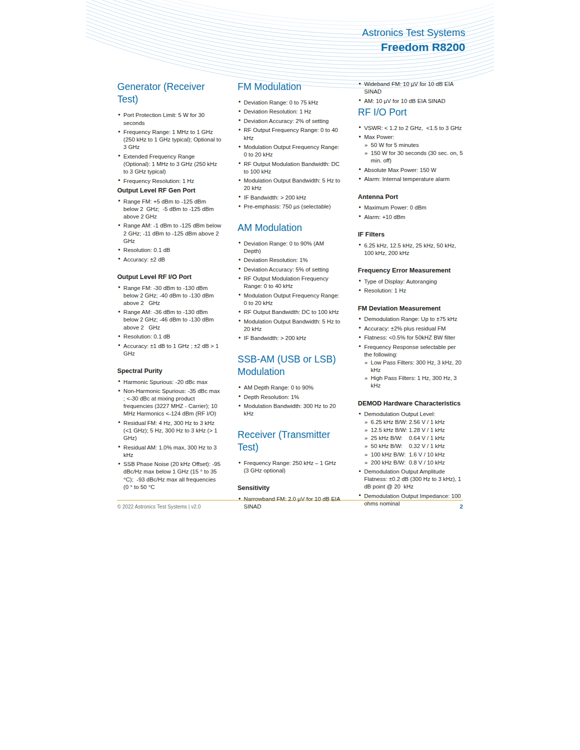Astronics Test Systems
Freedom R8200
Generator (Receiver Test)
Port Protection Limit: 5 W for 30 seconds
Frequency Range: 1 MHz to 1 GHz (250 kHz to 1 GHz typical); Optional to 3 GHz
Extended Frequency Range (Optional): 1 MHz to 3 GHz (250 kHz to 3 GHz typical)
Frequency Resolution: 1 Hz
Output Level RF Gen Port
Range FM: +5 dBm to -125 dBm below 2 GHz; -5 dBm to -125 dBm above 2 GHz
Range AM: -1 dBm to -125 dBm below 2 GHz; -11 dBm to -125 dBm above 2 GHz
Resolution: 0.1 dB
Accuracy: ±2 dB
Output Level RF I/O Port
Range FM: -30 dBm to -130 dBm below 2 GHz; -40 dBm to -130 dBm above 2 GHz
Range AM: -36 dBm to -130 dBm below 2 GHz; -46 dBm to -130 dBm above 2 GHz
Resolution: 0.1 dB
Accuracy: ±1 dB to 1 GHz ; ±2 dB > 1 GHz
Spectral Purity
Harmonic Spurious: -20 dBc max
Non-Harmonic Spurious: -35 dBc max ; <-30 dBc at mixing product frequencies (3227 MHZ - Carrier); 10 MHz Harmonics <-124 dBm (RF I/O)
Residual FM: 4 Hz, 300 Hz to 3 kHz (<1 GHz); 5 Hz, 300 Hz to 3 kHz (> 1 GHz)
Residual AM: 1.0% max, 300 Hz to 3 kHz
SSB Phase Noise (20 kHz Offset): -95 dBc/Hz max below 1 GHz (15 ° to 35 °C); -93 dBc/Hz max all frequencies (0 ° to 50 °C
spacer
FM Modulation
Deviation Range: 0 to 75 kHz
Deviation Resolution: 1 Hz
Deviation Accuracy: 2% of setting
RF Output Frequency Range: 0 to 40 kHz
Modulation Output Frequency Range: 0 to 20 kHz
RF Output Modulation Bandwidth: DC to 100 kHz
Modulation Output Bandwidth: 5 Hz to 20 kHz
IF Bandwidth: > 200 kHz
Pre-emphasis: 750 µs (selectable)
AM Modulation
Deviation Range: 0 to 90% (AM Depth)
Deviation Resolution: 1%
Deviation Accuracy: 5% of setting
RF Output Modulation Frequency Range: 0 to 40 kHz
Modulation Output Frequency Range: 0 to 20 kHz
RF Output Bandwidth: DC to 100 kHz
Modulation Output Bandwidth: 5 Hz to 20 kHz
IF Bandwidth: > 200 kHz
SSB-AM (USB or LSB) Modulation
AM Depth Range: 0 to 90%
Depth Resolution: 1%
Modulation Bandwidth: 300 Hz to 20 kHz
Receiver (Transmitter Test)
Frequency Range: 250 kHz – 1 GHz (3 GHz optional)
Sensitivity
Narrowband FM: 2.0 µV for 10 dB EIA SINAD
Wideband FM: 10 µV for 10 dB EIA SINAD
AM: 10 µV for 10 dB EIA SINAD
RF I/O Port
VSWR: < 1.2 to 2 GHz, <1.5 to 3 GHz
Max Power:
50 W for 5 minutes
150 W for 30 seconds (30 sec. on, 5 min. off)
Absolute Max Power: 150 W
Alarm: Internal temperature alarm
Antenna Port
Maximum Power: 0 dBm
Alarm: +10 dBm
IF Filters
6.25 kHz, 12.5 kHz, 25 kHz, 50 kHz, 100 kHz, 200 kHz
Frequency Error Measurement
Type of Display: Autoranging
Resolution: 1 Hz
FM Deviation Measurement
Demodulation Range: Up to ±75 kHz
Accuracy: ±2% plus residual FM
Flatness: <0.5% for 50kHZ BW filter
Frequency Response selectable per the following:
Low Pass Filters: 300 Hz, 3 kHz, 20 kHz
High Pass Filters: 1 Hz, 300 Hz, 3 kHz
DEMOD Hardware Characteristics
Demodulation Output Level:
6.25 kHz B/W: 2.56 V / 1 kHz
12.5 kHz B/W: 1.28 V / 1 kHz
25 kHz B/W: 0.64 V / 1 kHz
50 kHz B/W: 0.32 V / 1 kHz
100 kHz B/W: 1.6 V / 10 kHz
200 kHz B/W: 0.8 V / 10 kHz
Demodulation Output Amplitude Flatness: ±0.2 dB (300 Hz to 3 kHz), 1 dB point @ 20 kHz
Demodulation Output Impedance: 100 ohms nominal
© 2022 Astronics Test Systems | v2.0
2